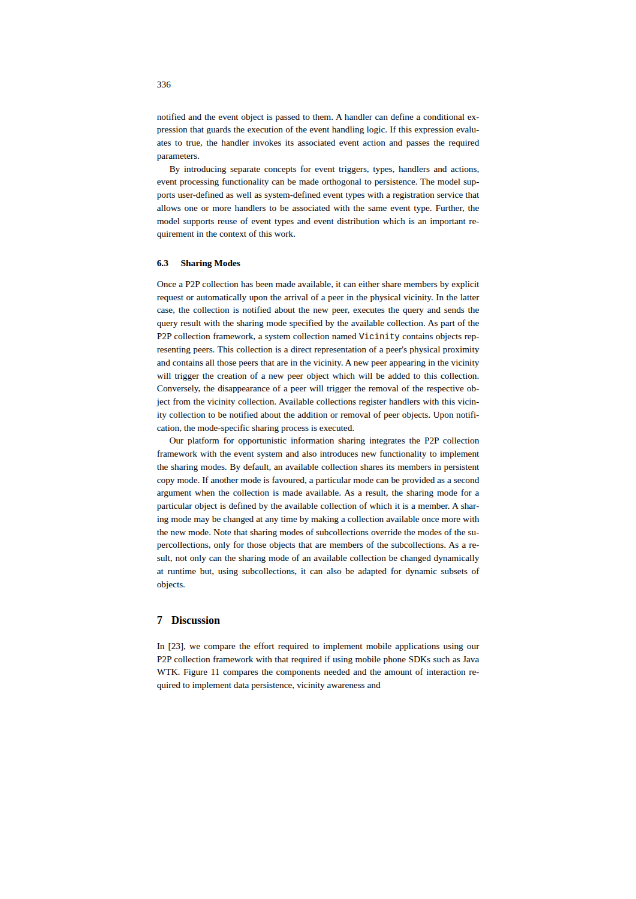336
notified and the event object is passed to them. A handler can define a conditional expression that guards the execution of the event handling logic. If this expression evaluates to true, the handler invokes its associated event action and passes the required parameters.
By introducing separate concepts for event triggers, types, handlers and actions, event processing functionality can be made orthogonal to persistence. The model supports user-defined as well as system-defined event types with a registration service that allows one or more handlers to be associated with the same event type. Further, the model supports reuse of event types and event distribution which is an important requirement in the context of this work.
6.3 Sharing Modes
Once a P2P collection has been made available, it can either share members by explicit request or automatically upon the arrival of a peer in the physical vicinity. In the latter case, the collection is notified about the new peer, executes the query and sends the query result with the sharing mode specified by the available collection. As part of the P2P collection framework, a system collection named Vicinity contains objects representing peers. This collection is a direct representation of a peer's physical proximity and contains all those peers that are in the vicinity. A new peer appearing in the vicinity will trigger the creation of a new peer object which will be added to this collection. Conversely, the disappearance of a peer will trigger the removal of the respective object from the vicinity collection. Available collections register handlers with this vicinity collection to be notified about the addition or removal of peer objects. Upon notification, the mode-specific sharing process is executed.
Our platform for opportunistic information sharing integrates the P2P collection framework with the event system and also introduces new functionality to implement the sharing modes. By default, an available collection shares its members in persistent copy mode. If another mode is favoured, a particular mode can be provided as a second argument when the collection is made available. As a result, the sharing mode for a particular object is defined by the available collection of which it is a member. A sharing mode may be changed at any time by making a collection available once more with the new mode. Note that sharing modes of subcollections override the modes of the supercollections, only for those objects that are members of the subcollections. As a result, not only can the sharing mode of an available collection be changed dynamically at runtime but, using subcollections, it can also be adapted for dynamic subsets of objects.
7 Discussion
In [23], we compare the effort required to implement mobile applications using our P2P collection framework with that required if using mobile phone SDKs such as Java WTK. Figure 11 compares the components needed and the amount of interaction required to implement data persistence, vicinity awareness and